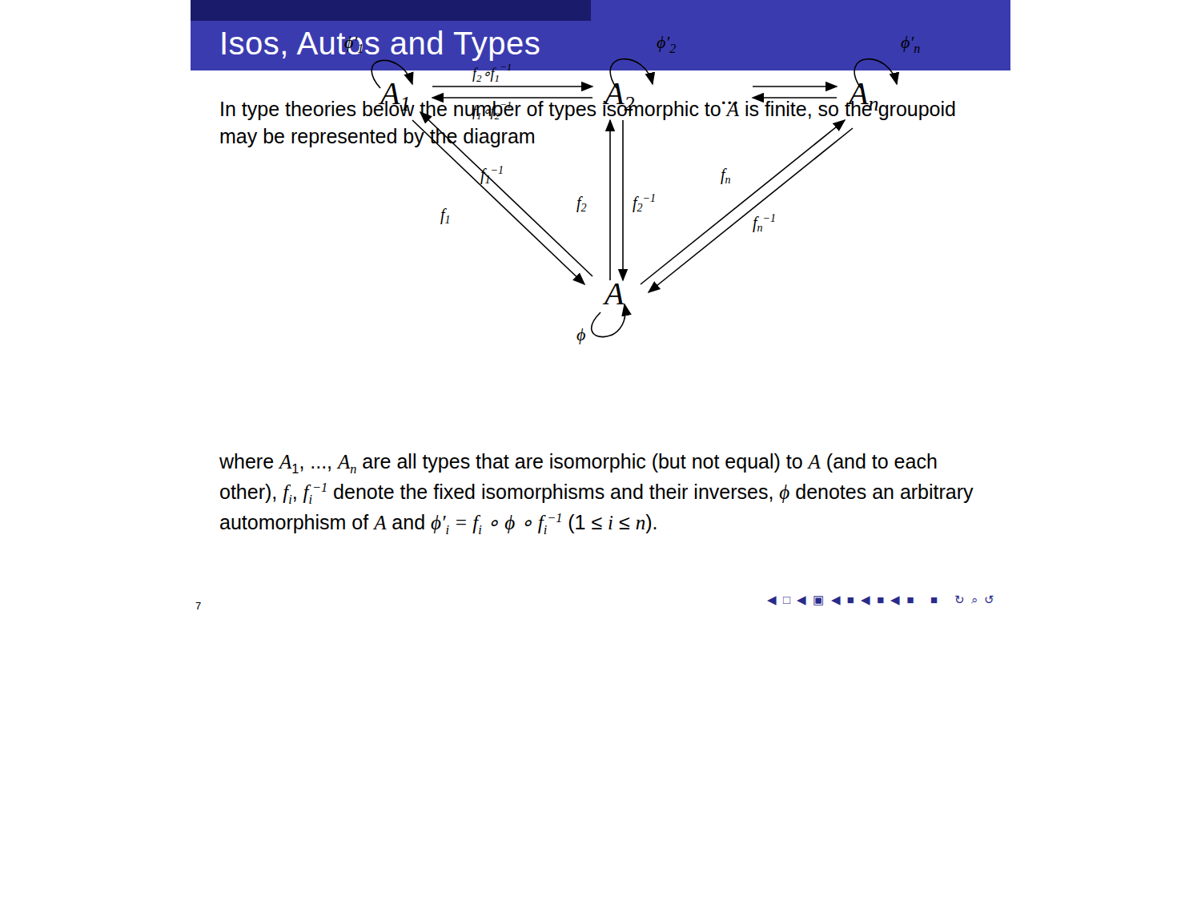Isos, Autos and Types
In type theories below the number of types isomorphic to A is finite, so the groupoid may be represented by the diagram
A1 A2 ... An A ϕ′1 ϕ′2 ϕ′n ϕ f2∘f1−1 f1∘f2−1 f1−1 f1 f2 f2−1 fn fn−1
where A1, ..., An are all types that are isomorphic (but not equal) to A (and to each other), fi, fi−1 denote the fixed isomorphisms and their inverses, ϕ denotes an arbitrary automorphism of A and ϕ′i = fi ∘ ϕ ∘ fi−1 (1 ≤ i ≤ n).
◀ □ ◀ ▣ ◀ ■ ◀ ■ ◀ ■ ■ ↻ ⌕ ↺
7